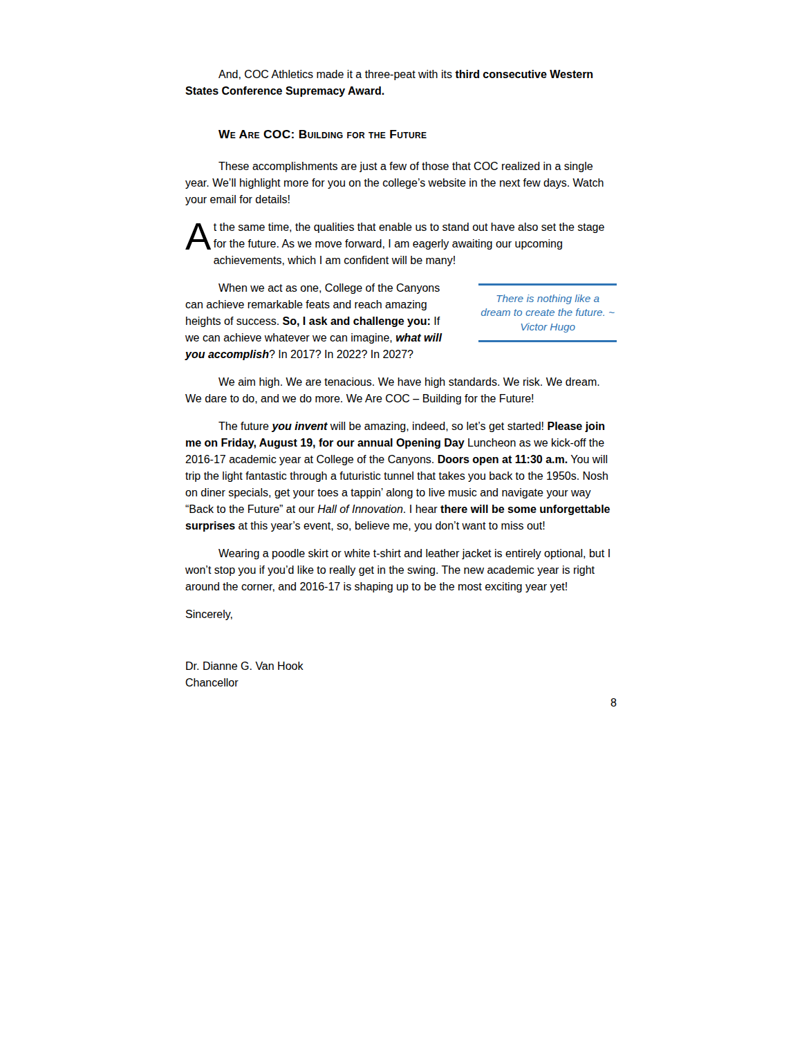And, COC Athletics made it a three-peat with its third consecutive Western States Conference Supremacy Award.
We Are COC: Building for the Future
These accomplishments are just a few of those that COC realized in a single year. We’ll highlight more for you on the college’s website in the next few days. Watch your email for details!
At the same time, the qualities that enable us to stand out have also set the stage for the future. As we move forward, I am eagerly awaiting our upcoming achievements, which I am confident will be many!
There is nothing like a dream to create the future. ~ Victor Hugo
When we act as one, College of the Canyons can achieve remarkable feats and reach amazing heights of success. So, I ask and challenge you: If we can achieve whatever we can imagine, what will you accomplish? In 2017? In 2022? In 2027?
We aim high. We are tenacious. We have high standards. We risk. We dream. We dare to do, and we do more. We Are COC – Building for the Future!
The future you invent will be amazing, indeed, so let’s get started! Please join me on Friday, August 19, for our annual Opening Day Luncheon as we kick-off the 2016-17 academic year at College of the Canyons. Doors open at 11:30 a.m. You will trip the light fantastic through a futuristic tunnel that takes you back to the 1950s. Nosh on diner specials, get your toes a tappin’ along to live music and navigate your way “Back to the Future” at our Hall of Innovation. I hear there will be some unforgettable surprises at this year’s event, so, believe me, you don’t want to miss out!
Wearing a poodle skirt or white t-shirt and leather jacket is entirely optional, but I won’t stop you if you’d like to really get in the swing. The new academic year is right around the corner, and 2016-17 is shaping up to be the most exciting year yet!
Sincerely,
Dr. Dianne G. Van Hook
Chancellor
8